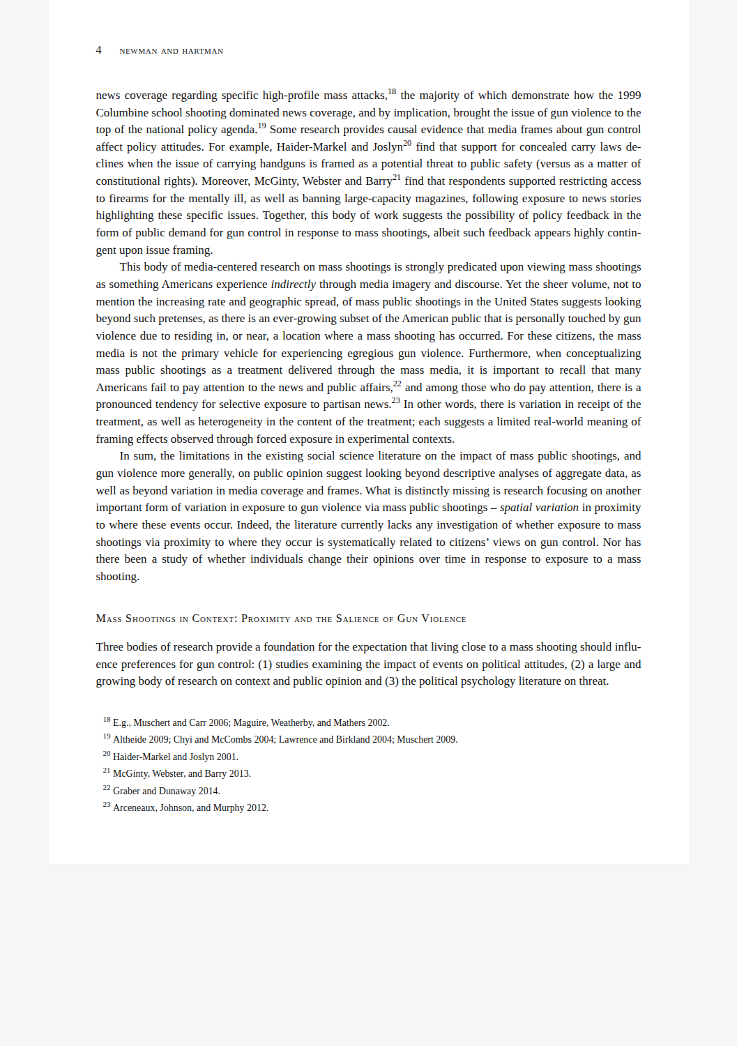4newman and hartman
news coverage regarding specific high-profile mass attacks,18 the majority of which demonstrate how the 1999 Columbine school shooting dominated news coverage, and by implication, brought the issue of gun violence to the top of the national policy agenda.19 Some research provides causal evidence that media frames about gun control affect policy attitudes. For example, Haider-Markel and Joslyn20 find that support for concealed carry laws declines when the issue of carrying handguns is framed as a potential threat to public safety (versus as a matter of constitutional rights). Moreover, McGinty, Webster and Barry21 find that respondents supported restricting access to firearms for the mentally ill, as well as banning large-capacity magazines, following exposure to news stories highlighting these specific issues. Together, this body of work suggests the possibility of policy feedback in the form of public demand for gun control in response to mass shootings, albeit such feedback appears highly contingent upon issue framing.
This body of media-centered research on mass shootings is strongly predicated upon viewing mass shootings as something Americans experience indirectly through media imagery and discourse. Yet the sheer volume, not to mention the increasing rate and geographic spread, of mass public shootings in the United States suggests looking beyond such pretenses, as there is an ever-growing subset of the American public that is personally touched by gun violence due to residing in, or near, a location where a mass shooting has occurred. For these citizens, the mass media is not the primary vehicle for experiencing egregious gun violence. Furthermore, when conceptualizing mass public shootings as a treatment delivered through the mass media, it is important to recall that many Americans fail to pay attention to the news and public affairs,22 and among those who do pay attention, there is a pronounced tendency for selective exposure to partisan news.23 In other words, there is variation in receipt of the treatment, as well as heterogeneity in the content of the treatment; each suggests a limited real-world meaning of framing effects observed through forced exposure in experimental contexts.
In sum, the limitations in the existing social science literature on the impact of mass public shootings, and gun violence more generally, on public opinion suggest looking beyond descriptive analyses of aggregate data, as well as beyond variation in media coverage and frames. What is distinctly missing is research focusing on another important form of variation in exposure to gun violence via mass public shootings – spatial variation in proximity to where these events occur. Indeed, the literature currently lacks any investigation of whether exposure to mass shootings via proximity to where they occur is systematically related to citizens’ views on gun control. Nor has there been a study of whether individuals change their opinions over time in response to exposure to a mass shooting.
Mass Shootings in Context: Proximity and the Salience of Gun Violence
Three bodies of research provide a foundation for the expectation that living close to a mass shooting should influence preferences for gun control: (1) studies examining the impact of events on political attitudes, (2) a large and growing body of research on context and public opinion and (3) the political psychology literature on threat.
18 E.g., Muschert and Carr 2006; Maguire, Weatherby, and Mathers 2002.
19 Altheide 2009; Chyi and McCombs 2004; Lawrence and Birkland 2004; Muschert 2009.
20 Haider-Markel and Joslyn 2001.
21 McGinty, Webster, and Barry 2013.
22 Graber and Dunaway 2014.
23 Arceneaux, Johnson, and Murphy 2012.